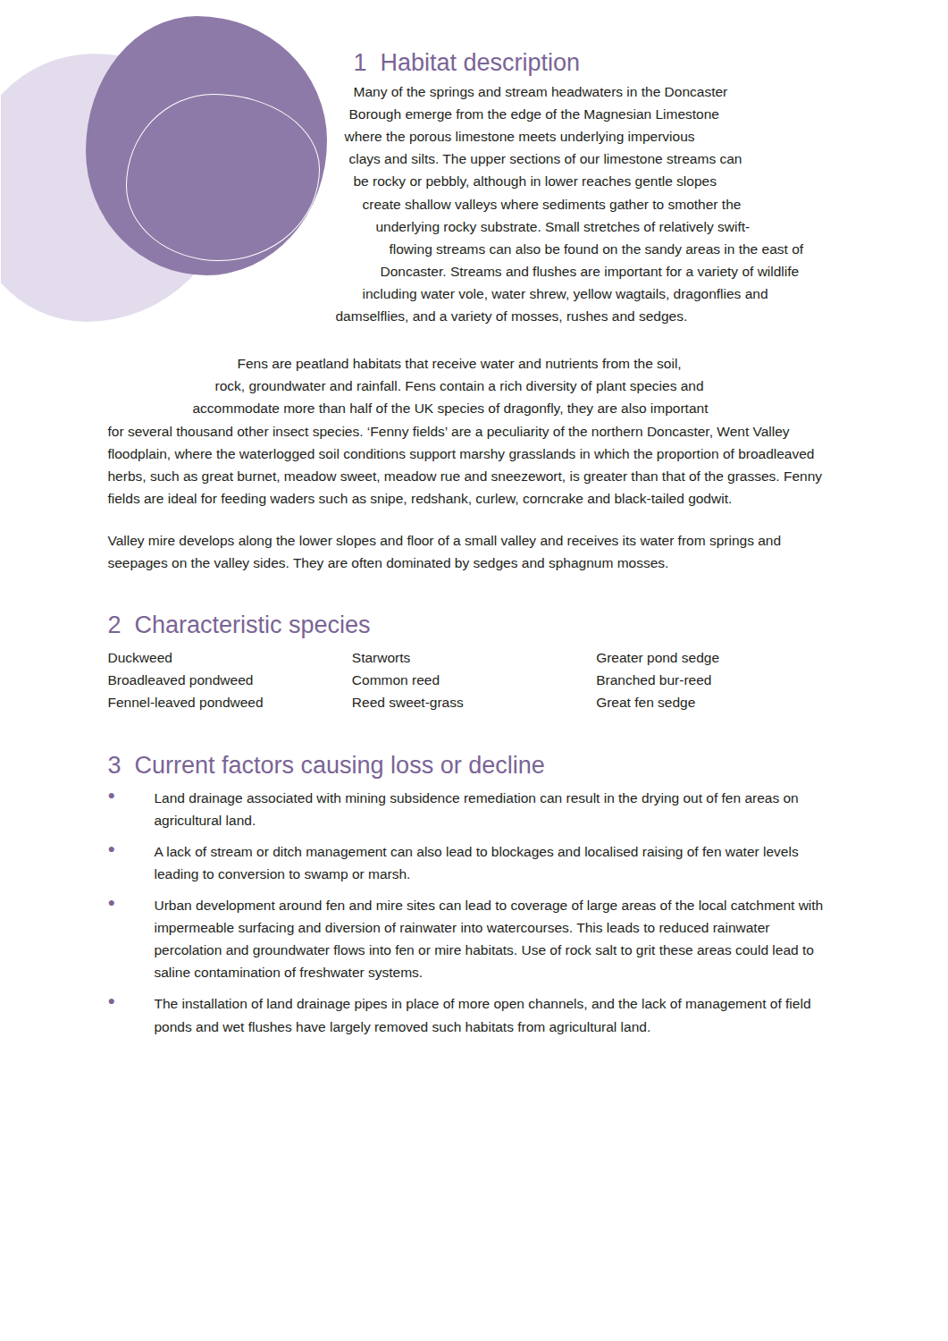1 Habitat description
Many of the springs and stream headwaters in the Doncaster Borough emerge from the edge of the Magnesian Limestone where the porous limestone meets underlying impervious clays and silts. The upper sections of our limestone streams can be rocky or pebbly, although in lower reaches gentle slopes create shallow valleys where sediments gather to smother the underlying rocky substrate. Small stretches of relatively swift- flowing streams can also be found on the sandy areas in the east of Doncaster. Streams and flushes are important for a variety of wildlife including water vole, water shrew, yellow wagtails, dragonflies and damselflies, and a variety of mosses, rushes and sedges.
Fens are peatland habitats that receive water and nutrients from the soil, rock, groundwater and rainfall. Fens contain a rich diversity of plant species and accommodate more than half of the UK species of dragonfly, they are also important for several thousand other insect species. ‘Fenny fields’ are a peculiarity of the northern Doncaster, Went Valley floodplain, where the waterlogged soil conditions support marshy grasslands in which the proportion of broadleaved herbs, such as great burnet, meadow sweet, meadow rue and sneezewort, is greater than that of the grasses. Fenny fields are ideal for feeding waders such as snipe, redshank, curlew, corncrake and black-tailed godwit.
Valley mire develops along the lower slopes and floor of a small valley and receives its water from springs and seepages on the valley sides. They are often dominated by sedges and sphagnum mosses.
2 Characteristic species
| Duckweed | Starworts | Greater pond sedge |
| Broadleaved pondweed | Common reed | Branched bur-reed |
| Fennel-leaved pondweed | Reed sweet-grass | Great fen sedge |
3 Current factors causing loss or decline
Land drainage associated with mining subsidence remediation can result in the drying out of fen areas on agricultural land.
A lack of stream or ditch management can also lead to blockages and localised raising of fen water levels leading to conversion to swamp or marsh.
Urban development around fen and mire sites can lead to coverage of large areas of the local catchment with impermeable surfacing and diversion of rainwater into watercourses. This leads to reduced rainwater percolation and groundwater flows into fen or mire habitats. Use of rock salt to grit these areas could lead to saline contamination of freshwater systems.
The installation of land drainage pipes in place of more open channels, and the lack of management of field ponds and wet flushes have largely removed such habitats from agricultural land.